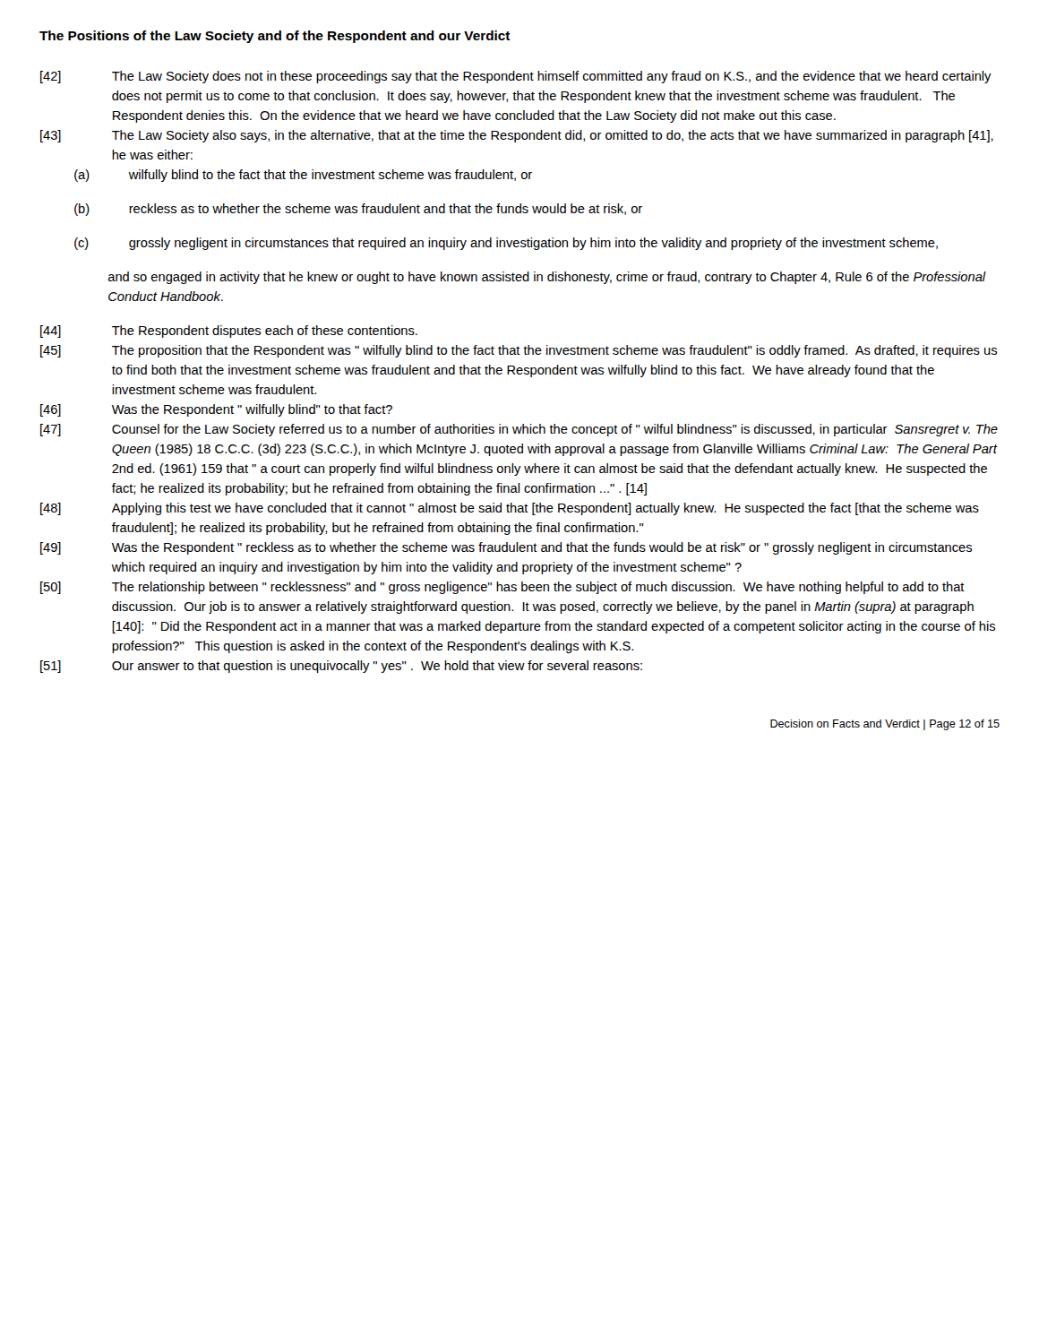The Positions of the Law Society and of the Respondent and our Verdict
[42] The Law Society does not in these proceedings say that the Respondent himself committed any fraud on K.S., and the evidence that we heard certainly does not permit us to come to that conclusion. It does say, however, that the Respondent knew that the investment scheme was fraudulent. The Respondent denies this. On the evidence that we heard we have concluded that the Law Society did not make out this case.
[43] The Law Society also says, in the alternative, that at the time the Respondent did, or omitted to do, the acts that we have summarized in paragraph [41], he was either:
(a) wilfully blind to the fact that the investment scheme was fraudulent, or
(b) reckless as to whether the scheme was fraudulent and that the funds would be at risk, or
(c) grossly negligent in circumstances that required an inquiry and investigation by him into the validity and propriety of the investment scheme,
and so engaged in activity that he knew or ought to have known assisted in dishonesty, crime or fraud, contrary to Chapter 4, Rule 6 of the Professional Conduct Handbook.
[44] The Respondent disputes each of these contentions.
[45] The proposition that the Respondent was " wilfully blind to the fact that the investment scheme was fraudulent" is oddly framed. As drafted, it requires us to find both that the investment scheme was fraudulent and that the Respondent was wilfully blind to this fact. We have already found that the investment scheme was fraudulent.
[46] Was the Respondent " wilfully blind" to that fact?
[47] Counsel for the Law Society referred us to a number of authorities in which the concept of " wilful blindness" is discussed, in particular Sansregret v. The Queen (1985) 18 C.C.C. (3d) 223 (S.C.C.), in which McIntyre J. quoted with approval a passage from Glanville Williams Criminal Law: The General Part 2nd ed. (1961) 159 that " a court can properly find wilful blindness only where it can almost be said that the defendant actually knew. He suspected the fact; he realized its probability; but he refrained from obtaining the final confirmation ..." . [14]
[48] Applying this test we have concluded that it cannot " almost be said that [the Respondent] actually knew. He suspected the fact [that the scheme was fraudulent]; he realized its probability, but he refrained from obtaining the final confirmation."
[49] Was the Respondent " reckless as to whether the scheme was fraudulent and that the funds would be at risk" or " grossly negligent in circumstances which required an inquiry and investigation by him into the validity and propriety of the investment scheme" ?
[50] The relationship between " recklessness" and " gross negligence" has been the subject of much discussion. We have nothing helpful to add to that discussion. Our job is to answer a relatively straightforward question. It was posed, correctly we believe, by the panel in Martin (supra) at paragraph [140]: " Did the Respondent act in a manner that was a marked departure from the standard expected of a competent solicitor acting in the course of his profession?" This question is asked in the context of the Respondent's dealings with K.S.
[51] Our answer to that question is unequivocally " yes" . We hold that view for several reasons:
Decision on Facts and Verdict | Page 12 of 15